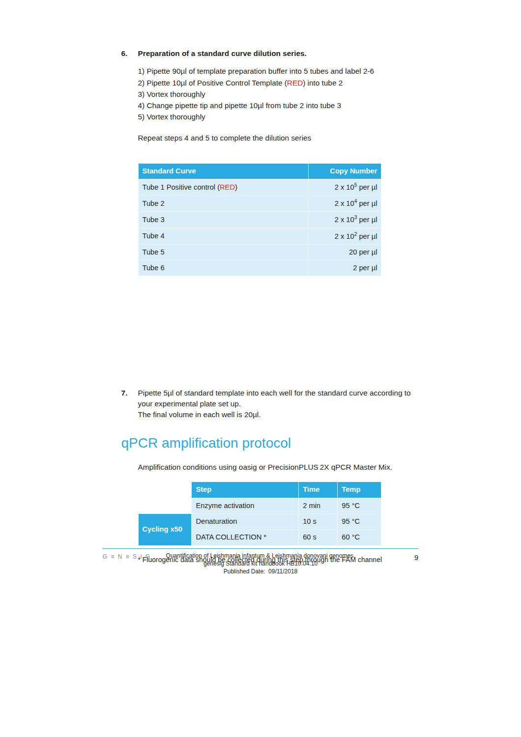6. Preparation of a standard curve dilution series.
1) Pipette 90µl of template preparation buffer into 5 tubes and label 2-6
2) Pipette 10µl of Positive Control Template (RED) into tube 2
3) Vortex thoroughly
4) Change pipette tip and pipette 10µl from tube 2 into tube 3
5) Vortex thoroughly
Repeat steps 4 and 5 to complete the dilution series
| Standard Curve | Copy Number |
| --- | --- |
| Tube 1 Positive control ( RED ) | 2 x 10 5 per µl |
| Tube 2 | 2 x 10 4 per µl |
| Tube 3 | 2 x 10 3 per µl |
| Tube 4 | 2 x 10 2 per µl |
| Tube 5 | 20 per µl |
| Tube 6 | 2 per µl |
7. Pipette 5µl of standard template into each well for the standard curve according to your experimental plate set up.
The final volume in each well is 20µl.
qPCR amplification protocol
Amplification conditions using oasig or PrecisionPLUS 2X qPCR Master Mix.
| | Step | Time | Temp |
| --- | --- | --- | --- |
| | Enzyme activation | 2 min | 95 °C |
| Cycling x50 | Denaturation | 10 s | 95 °C |
| DATA COLLECTION * | 60 s | 60 °C |
* Fluorogenic data should be collected during this step through the FAM channel
G ≡ N ≡ S I G
Quantification of Leishmania infantum & Leishmania donovani genomes.
genesig Standard kit handbook HB10.04.10
Published Date: 09/11/2018
9